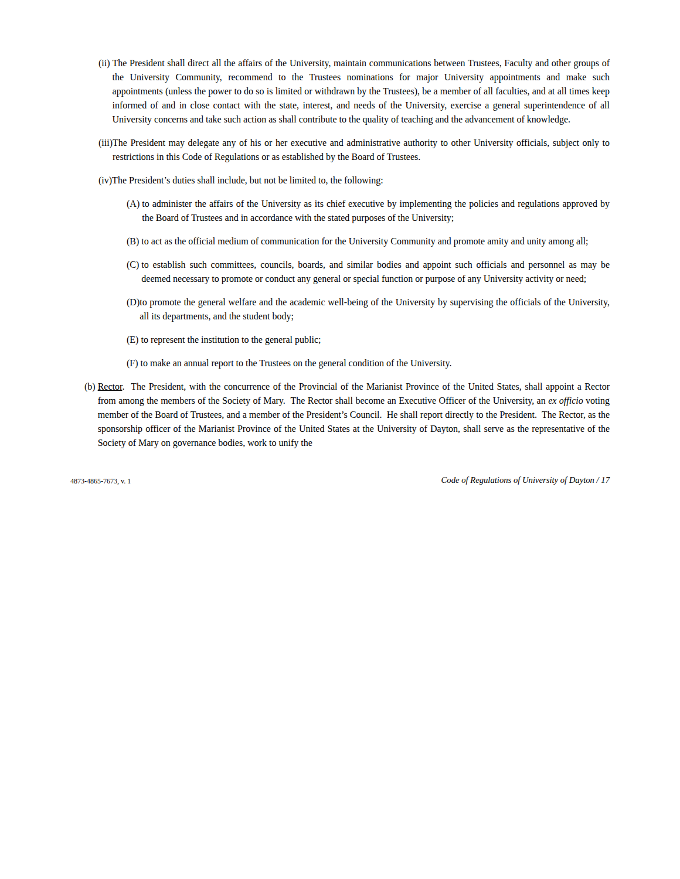(ii) The President shall direct all the affairs of the University, maintain communications between Trustees, Faculty and other groups of the University Community, recommend to the Trustees nominations for major University appointments and make such appointments (unless the power to do so is limited or withdrawn by the Trustees), be a member of all faculties, and at all times keep informed of and in close contact with the state, interest, and needs of the University, exercise a general superintendence of all University concerns and take such action as shall contribute to the quality of teaching and the advancement of knowledge.
(iii) The President may delegate any of his or her executive and administrative authority to other University officials, subject only to restrictions in this Code of Regulations or as established by the Board of Trustees.
(iv) The President’s duties shall include, but not be limited to, the following:
(A) to administer the affairs of the University as its chief executive by implementing the policies and regulations approved by the Board of Trustees and in accordance with the stated purposes of the University;
(B) to act as the official medium of communication for the University Community and promote amity and unity among all;
(C) to establish such committees, councils, boards, and similar bodies and appoint such officials and personnel as may be deemed necessary to promote or conduct any general or special function or purpose of any University activity or need;
(D) to promote the general welfare and the academic well-being of the University by supervising the officials of the University, all its departments, and the student body;
(E) to represent the institution to the general public;
(F) to make an annual report to the Trustees on the general condition of the University.
(b) Rector. The President, with the concurrence of the Provincial of the Marianist Province of the United States, shall appoint a Rector from among the members of the Society of Mary. The Rector shall become an Executive Officer of the University, an ex officio voting member of the Board of Trustees, and a member of the President’s Council. He shall report directly to the President. The Rector, as the sponsorship officer of the Marianist Province of the United States at the University of Dayton, shall serve as the representative of the Society of Mary on governance bodies, work to unify the
4873-4865-7673, v. 1 Code of Regulations of University of Dayton / 17